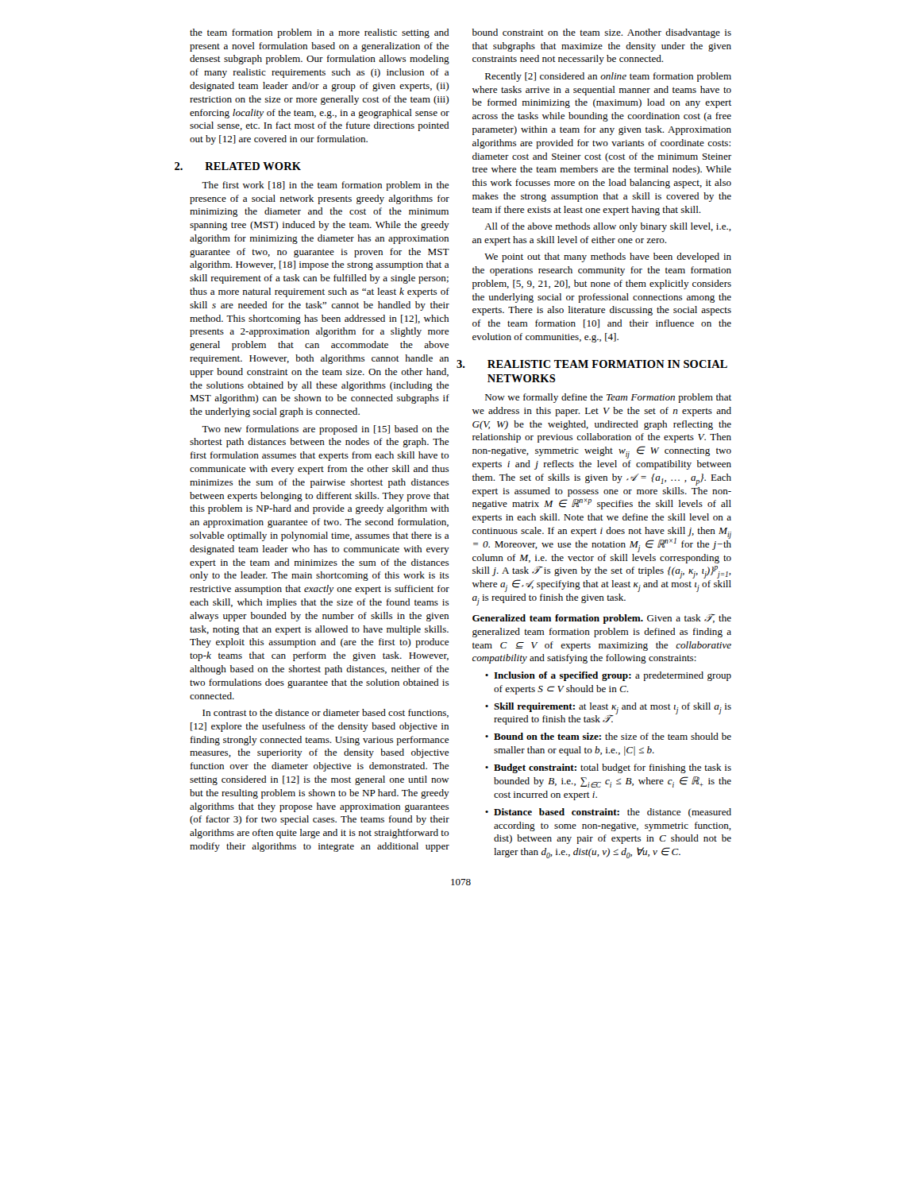the team formation problem in a more realistic setting and present a novel formulation based on a generalization of the densest subgraph problem. Our formulation allows modeling of many realistic requirements such as (i) inclusion of a designated team leader and/or a group of given experts, (ii) restriction on the size or more generally cost of the team (iii) enforcing locality of the team, e.g., in a geographical sense or social sense, etc. In fact most of the future directions pointed out by [12] are covered in our formulation.
2. RELATED WORK
The first work [18] in the team formation problem in the presence of a social network presents greedy algorithms for minimizing the diameter and the cost of the minimum spanning tree (MST) induced by the team. While the greedy algorithm for minimizing the diameter has an approximation guarantee of two, no guarantee is proven for the MST algorithm. However, [18] impose the strong assumption that a skill requirement of a task can be fulfilled by a single person; thus a more natural requirement such as “at least k experts of skill s are needed for the task” cannot be handled by their method. This shortcoming has been addressed in [12], which presents a 2-approximation algorithm for a slightly more general problem that can accommodate the above requirement. However, both algorithms cannot handle an upper bound constraint on the team size. On the other hand, the solutions obtained by all these algorithms (including the MST algorithm) can be shown to be connected subgraphs if the underlying social graph is connected.
Two new formulations are proposed in [15] based on the shortest path distances between the nodes of the graph. The first formulation assumes that experts from each skill have to communicate with every expert from the other skill and thus minimizes the sum of the pairwise shortest path distances between experts belonging to different skills. They prove that this problem is NP-hard and provide a greedy algorithm with an approximation guarantee of two. The second formulation, solvable optimally in polynomial time, assumes that there is a designated team leader who has to communicate with every expert in the team and minimizes the sum of the distances only to the leader. The main shortcoming of this work is its restrictive assumption that exactly one expert is sufficient for each skill, which implies that the size of the found teams is always upper bounded by the number of skills in the given task, noting that an expert is allowed to have multiple skills. They exploit this assumption and (are the first to) produce top-k teams that can perform the given task. However, although based on the shortest path distances, neither of the two formulations does guarantee that the solution obtained is connected.
In contrast to the distance or diameter based cost functions, [12] explore the usefulness of the density based objective in finding strongly connected teams. Using various performance measures, the superiority of the density based objective function over the diameter objective is demonstrated. The setting considered in [12] is the most general one until now but the resulting problem is shown to be NP hard. The greedy algorithms that they propose have approximation guarantees (of factor 3) for two special cases. The teams found by their algorithms are often quite large and it is not straightforward to modify their algorithms to integrate an additional upper bound constraint on the team size. Another disadvantage is that subgraphs that maximize the density under the given constraints need not necessarily be connected.
Recently [2] considered an online team formation problem where tasks arrive in a sequential manner and teams have to be formed minimizing the (maximum) load on any expert across the tasks while bounding the coordination cost (a free parameter) within a team for any given task. Approximation algorithms are provided for two variants of coordinate costs: diameter cost and Steiner cost (cost of the minimum Steiner tree where the team members are the terminal nodes). While this work focusses more on the load balancing aspect, it also makes the strong assumption that a skill is covered by the team if there exists at least one expert having that skill.
All of the above methods allow only binary skill level, i.e., an expert has a skill level of either one or zero.
We point out that many methods have been developed in the operations research community for the team formation problem, [5, 9, 21, 20], but none of them explicitly considers the underlying social or professional connections among the experts. There is also literature discussing the social aspects of the team formation [10] and their influence on the evolution of communities, e.g., [4].
3. REALISTIC TEAM FORMATION IN SOCIAL NETWORKS
Now we formally define the Team Formation problem that we address in this paper. Let V be the set of n experts and G(V, W) be the weighted, undirected graph reflecting the relationship or previous collaboration of the experts V. Then non-negative, symmetric weight wij ∈ W connecting two experts i and j reflects the level of compatibility between them. The set of skills is given by 𝒜 = {a1, … , ap}. Each expert is assumed to possess one or more skills. The non-negative matrix M ∈ ℝn×p specifies the skill levels of all experts in each skill. Note that we define the skill level on a continuous scale. If an expert i does not have skill j, then Mij = 0. Moreover, we use the notation Mj ∈ ℝn×1 for the j−th column of M, i.e. the vector of skill levels corresponding to skill j. A task 𝒯 is given by the set of triples {(aj, κj, ιj)}pj=1, where aj ∈ 𝒜, specifying that at least κj and at most ιj of skill aj is required to finish the given task.
Generalized team formation problem. Given a task 𝒯, the generalized team formation problem is defined as finding a team C ⊆ V of experts maximizing the collaborative compatibility and satisfying the following constraints:
Inclusion of a specified group: a predetermined group of experts S ⊂ V should be in C.
Skill requirement: at least κj and at most ιj of skill aj is required to finish the task 𝒯.
Bound on the team size: the size of the team should be smaller than or equal to b, i.e., |C| ≤ b.
Budget constraint: total budget for finishing the task is bounded by B, i.e., ∑i∈C ci ≤ B, where ci ∈ ℝ+ is the cost incurred on expert i.
Distance based constraint: the distance (measured according to some non-negative, symmetric function, dist) between any pair of experts in C should not be larger than d0, i.e., dist(u, v) ≤ d0, ∀u, v ∈ C.
1078